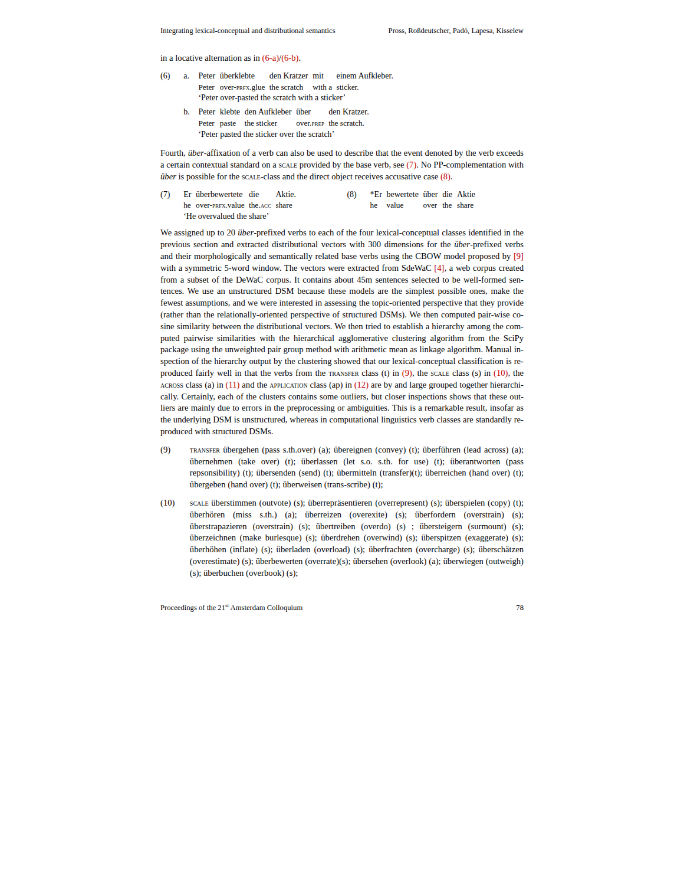Integrating lexical-conceptual and distributional semantics Pross, Roßdeutscher, Padó, Lapesa, Kisselew
in a locative alternation as in (6-a)/(6-b).
(6)
a.
| Peter | überklebte | den Kratzer | mit | einem Aufkleber. |
| Peter | over- prfx .glue | the scratch | with a | sticker. |
‘Peter over-pasted the scratch with a sticker’
b.
| Peter | klebte | den Aufkleber | über | den Kratzer. |
| Peter | paste | the sticker | over. prep | the scratch. |
‘Peter pasted the sticker over the scratch’
Fourth, über-affixation of a verb can also be used to describe that the event denoted by the verb exceeds a certain contextual standard on a scale provided by the base verb, see (7). No PP-complementation with über is possible for the scale-class and the direct object receives accusative case (8).
(7)
| Er | überbewertete | die | Aktie. |
| he | over- prfx .value | the. acc | share |
‘He overvalued the share’
(8)
| *Er | bewertete | über | die | Aktie |
| he | value | over | the | share |
We assigned up to 20 über-prefixed verbs to each of the four lexical-conceptual classes identified in the previous section and extracted distributional vectors with 300 dimensions for the über-prefixed verbs and their morphologically and semantically related base verbs using the CBOW model proposed by [9] with a symmetric 5-word window. The vectors were extracted from SdeWaC [4], a web corpus created from a subset of the DeWaC corpus. It contains about 45m sentences selected to be well-formed sentences. We use an unstructured DSM because these models are the simplest possible ones, make the fewest assumptions, and we were interested in assessing the topic-oriented perspective that they provide (rather than the relationally-oriented perspective of structured DSMs). We then computed pair-wise cosine similarity between the distributional vectors. We then tried to establish a hierarchy among the computed pairwise similarities with the hierarchical agglomerative clustering algorithm from the SciPy package using the unweighted pair group method with arithmetic mean as linkage algorithm. Manual inspection of the hierarchy output by the clustering showed that our lexical-conceptual classification is reproduced fairly well in that the verbs from the transfer class (t) in (9), the scale class (s) in (10), the across class (a) in (11) and the application class (ap) in (12) are by and large grouped together hierarchically. Certainly, each of the clusters contains some outliers, but closer inspections shows that these outliers are mainly due to errors in the preprocessing or ambiguities. This is a remarkable result, insofar as the underlying DSM is unstructured, whereas in computational linguistics verb classes are standardly reproduced with structured DSMs.
(9)
transfer übergehen (pass s.th.over) (a); übereignen (convey) (t); überführen (lead across) (a); übernehmen (take over) (t); überlassen (let s.o. s.th. for use) (t); überantworten (pass repsonsibility) (t); übersenden (send) (t); übermitteln (transfer)(t); überreichen (hand over) (t); übergeben (hand over) (t); überweisen (trans-scribe) (t);
(10)
scale überstimmen (outvote) (s); überrepräsentieren (overrepresent) (s); überspielen (copy) (t); überhören (miss s.th.) (a); überreizen (overexite) (s); überfordern (overstrain) (s); überstrapazieren (overstrain) (s); übertreiben (overdo) (s) ; übersteigern (surmount) (s); überzeichnen (make burlesque) (s); überdrehen (overwind) (s); überspitzen (exaggerate) (s); überhöhen (inflate) (s); überladen (overload) (s); überfrachten (overcharge) (s); überschätzen (overestimate) (s); überbewerten (overrate)(s); übersehen (overlook) (a); überwiegen (outweigh) (s); überbuchen (overbook) (s);
Proceedings of the 21st Amsterdam Colloquium 78